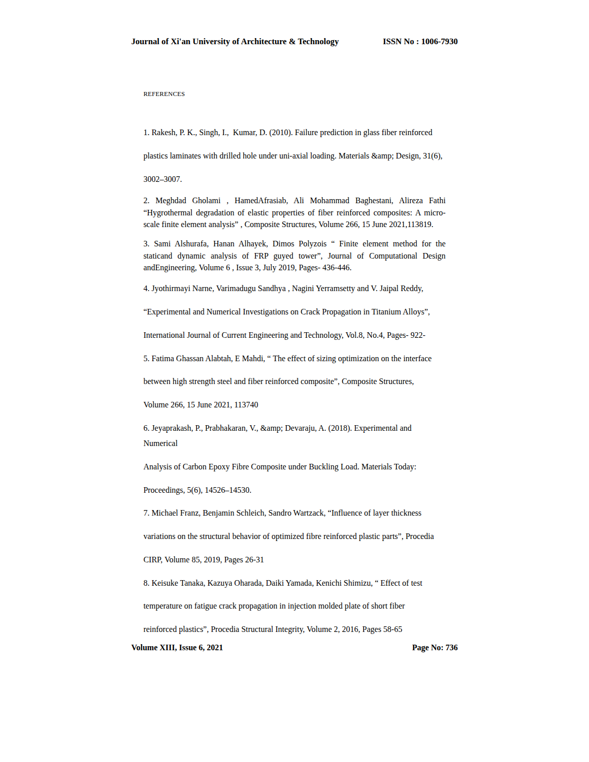Journal of Xi'an University of Architecture & Technology
ISSN No : 1006-7930
REFERENCES
1. Rakesh, P. K., Singh, I., Kumar, D. (2010). Failure prediction in glass fiber reinforced
plastics laminates with drilled hole under uni-axial loading. Materials &amp; Design, 31(6),
3002–3007.
2. Meghdad Gholami , HamedAfrasiab, Ali Mohammad Baghestani, Alireza Fathi “Hygrothermal degradation of elastic properties of fiber reinforced composites: A micro-scale finite element analysis” , Composite Structures, Volume 266, 15 June 2021,113819.
3. Sami Alshurafa, Hanan Alhayek, Dimos Polyzois “ Finite element method for the staticand dynamic analysis of FRP guyed tower”, Journal of Computational Design andEngineering, Volume 6 , Issue 3, July 2019, Pages- 436-446.
4. Jyothirmayi Narne, Varimadugu Sandhya , Nagini Yerramsetty and V. Jaipal Reddy,
“Experimental and Numerical Investigations on Crack Propagation in Titanium Alloys”,
International Journal of Current Engineering and Technology, Vol.8, No.4, Pages- 922-
5. Fatima Ghassan Alabtah, E Mahdi, “ The effect of sizing optimization on the interface
between high strength steel and fiber reinforced composite”, Composite Structures,
Volume 266, 15 June 2021, 113740
6. Jeyaprakash, P., Prabhakaran, V., &amp; Devaraju, A. (2018). Experimental and Numerical
Analysis of Carbon Epoxy Fibre Composite under Buckling Load. Materials Today:
Proceedings, 5(6), 14526–14530.
7. Michael Franz, Benjamin Schleich, Sandro Wartzack, “Influence of layer thickness
variations on the structural behavior of optimized fibre reinforced plastic parts”, Procedia
CIRP, Volume 85, 2019, Pages 26-31
8. Keisuke Tanaka, Kazuya Oharada, Daiki Yamada, Kenichi Shimizu, “ Effect of test
temperature on fatigue crack propagation in injection molded plate of short fiber
reinforced plastics”, Procedia Structural Integrity, Volume 2, 2016, Pages 58-65
Volume XIII, Issue 6, 2021
Page No: 736